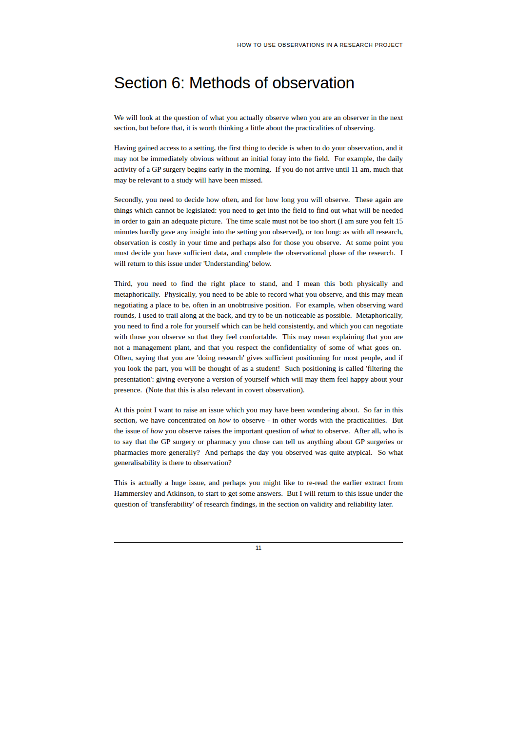HOW TO USE OBSERVATIONS IN A RESEARCH PROJECT
Section 6: Methods of observation
We will look at the question of what you actually observe when you are an observer in the next section, but before that, it is worth thinking a little about the practicalities of observing.
Having gained access to a setting, the first thing to decide is when to do your observation, and it may not be immediately obvious without an initial foray into the field. For example, the daily activity of a GP surgery begins early in the morning. If you do not arrive until 11 am, much that may be relevant to a study will have been missed.
Secondly, you need to decide how often, and for how long you will observe. These again are things which cannot be legislated: you need to get into the field to find out what will be needed in order to gain an adequate picture. The time scale must not be too short (I am sure you felt 15 minutes hardly gave any insight into the setting you observed), or too long: as with all research, observation is costly in your time and perhaps also for those you observe. At some point you must decide you have sufficient data, and complete the observational phase of the research. I will return to this issue under 'Understanding' below.
Third, you need to find the right place to stand, and I mean this both physically and metaphorically. Physically, you need to be able to record what you observe, and this may mean negotiating a place to be, often in an unobtrusive position. For example, when observing ward rounds, I used to trail along at the back, and try to be un-noticeable as possible. Metaphorically, you need to find a role for yourself which can be held consistently, and which you can negotiate with those you observe so that they feel comfortable. This may mean explaining that you are not a management plant, and that you respect the confidentiality of some of what goes on. Often, saying that you are 'doing research' gives sufficient positioning for most people, and if you look the part, you will be thought of as a student! Such positioning is called 'filtering the presentation': giving everyone a version of yourself which will may them feel happy about your presence. (Note that this is also relevant in covert observation).
At this point I want to raise an issue which you may have been wondering about. So far in this section, we have concentrated on how to observe - in other words with the practicalities. But the issue of how you observe raises the important question of what to observe. After all, who is to say that the GP surgery or pharmacy you chose can tell us anything about GP surgeries or pharmacies more generally? And perhaps the day you observed was quite atypical. So what generalisability is there to observation?
This is actually a huge issue, and perhaps you might like to re-read the earlier extract from Hammersley and Atkinson, to start to get some answers. But I will return to this issue under the question of 'transferability' of research findings, in the section on validity and reliability later.
11